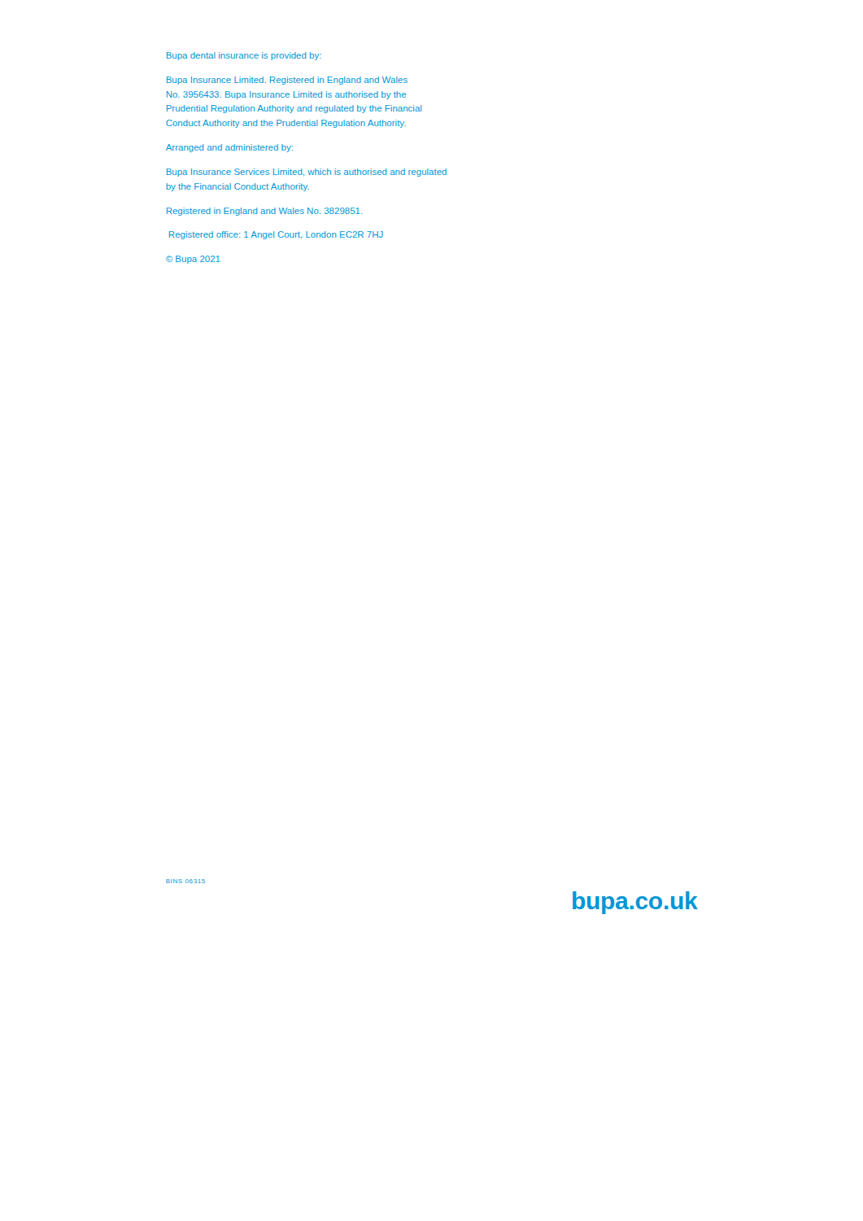Bupa dental insurance is provided by:
Bupa Insurance Limited. Registered in England and Wales
No. 3956433. Bupa Insurance Limited is authorised by the
Prudential Regulation Authority and regulated by the Financial
Conduct Authority and the Prudential Regulation Authority.
Arranged and administered by:
Bupa Insurance Services Limited, which is authorised and regulated
by the Financial Conduct Authority.
Registered in England and Wales No. 3829851.
Registered office: 1 Angel Court, London EC2R 7HJ
© Bupa 2021
bupa.co.uk
BINS 06315